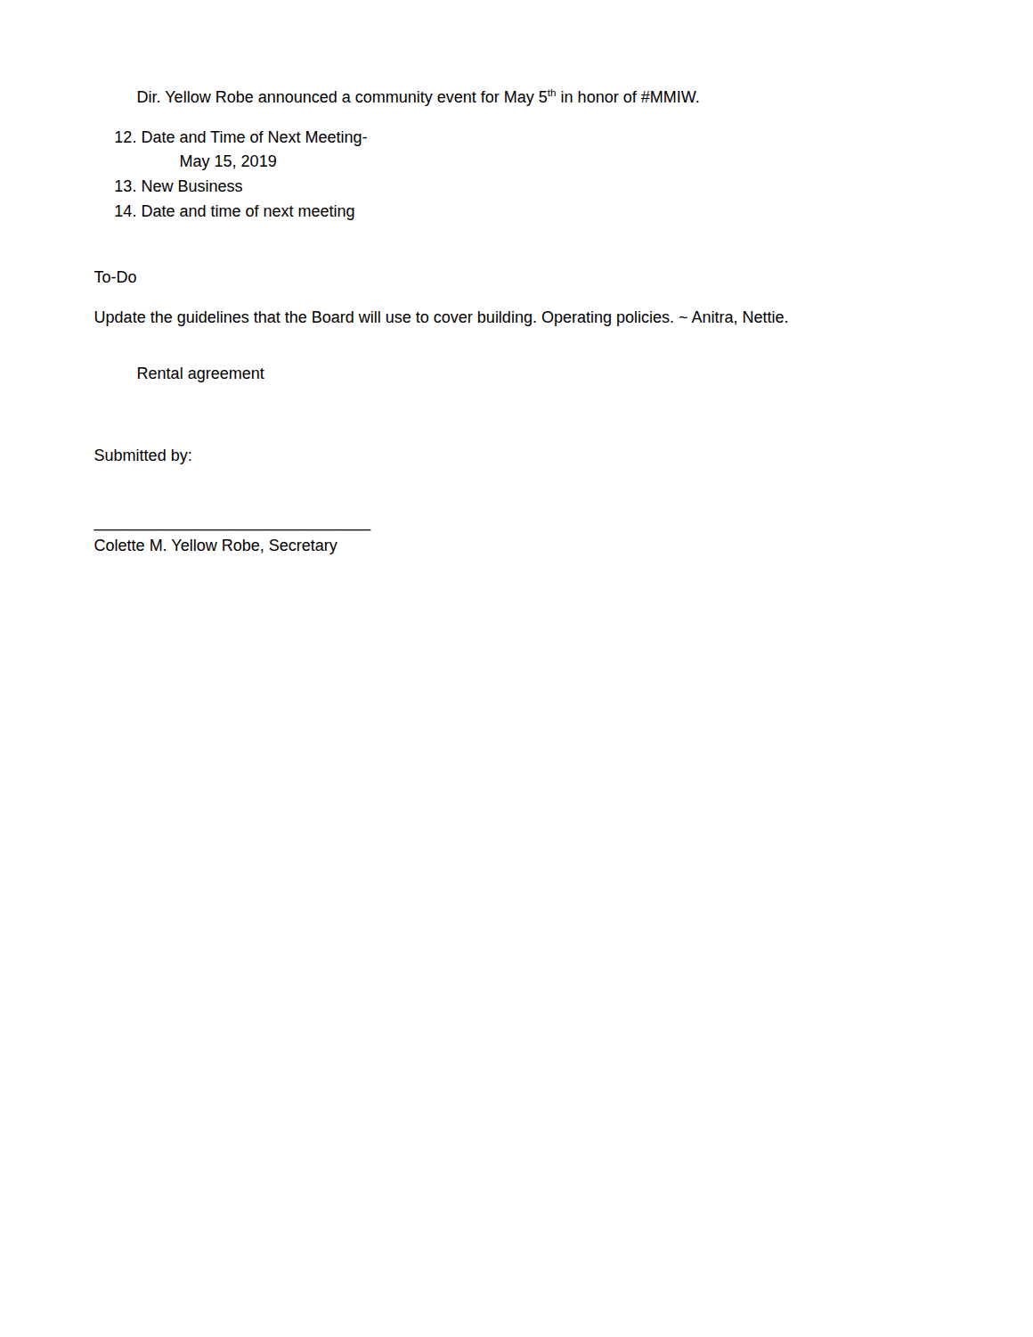Dir. Yellow Robe announced a community event for May 5th in honor of #MMIW.
Date and Time of Next Meeting-
May 15, 2019
New Business
Date and time of next meeting
To-Do
Update the guidelines that the Board will use to cover building. Operating policies. ~ Anitra, Nettie.
Rental agreement
Submitted by:
_______________________________
Colette M. Yellow Robe, Secretary